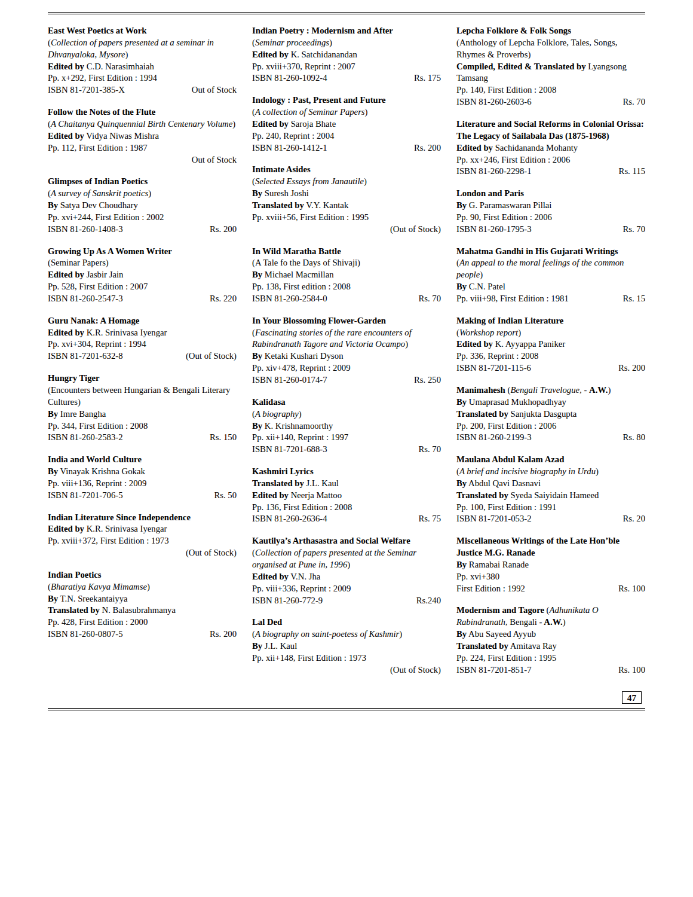East West Poetics at Work
(Collection of papers presented at a seminar in Dhvanyaloka, Mysore)
Edited by C.D. Narasimhaiah
Pp. x+292, First Edition : 1994
ISBN 81-7201-385-X Out of Stock
Follow the Notes of the Flute
(A Chaitanya Quinquennial Birth Centenary Volume)
Edited by Vidya Niwas Mishra
Pp. 112, First Edition : 1987
Out of Stock
Glimpses of Indian Poetics
(A survey of Sanskrit poetics)
By Satya Dev Choudhary
Pp. xvi+244, First Edition : 2002
ISBN 81-260-1408-3 Rs. 200
Growing Up As A Women Writer
(Seminar Papers)
Edited by Jasbir Jain
Pp. 528, First Edition : 2007
ISBN 81-260-2547-3 Rs. 220
Guru Nanak: A Homage
Edited by K.R. Srinivasa Iyengar
Pp. xvi+304, Reprint : 1994
ISBN 81-7201-632-8 (Out of Stock)
Hungry Tiger
(Encounters between Hungarian & Bengali Literary Cultures)
By Imre Bangha
Pp. 344, First Edition : 2008
ISBN 81-260-2583-2 Rs. 150
India and World Culture
By Vinayak Krishna Gokak
Pp. viii+136, Reprint : 2009
ISBN 81-7201-706-5 Rs. 50
Indian Literature Since Independence
Edited by K.R. Srinivasa Iyengar
Pp. xviii+372, First Edition : 1973
(Out of Stock)
Indian Poetics
(Bharatiya Kavya Mimamse)
By T.N. Sreekantaiyya
Translated by N. Balasubrahmanya
Pp. 428, First Edition : 2000
ISBN 81-260-0807-5 Rs. 200
Indian Poetry : Modernism and After
(Seminar proceedings)
Edited by K. Satchidanandan
Pp. xviii+370, Reprint : 2007
ISBN 81-260-1092-4 Rs. 175
Indology : Past, Present and Future
(A collection of Seminar Papers)
Edited by Saroja Bhate
Pp. 240, Reprint : 2004
ISBN 81-260-1412-1 Rs. 200
Intimate Asides
(Selected Essays from Janautile)
By Suresh Joshi
Translated by V.Y. Kantak
Pp. xviii+56, First Edition : 1995
(Out of Stock)
In Wild Maratha Battle
(A Tale fo the Days of Shivaji)
By Michael Macmillan
Pp. 138, First edition : 2008
ISBN 81-260-2584-0 Rs. 70
In Your Blossoming Flower-Garden
(Fascinating stories of the rare encounters of Rabindranath Tagore and Victoria Ocampo)
By Ketaki Kushari Dyson
Pp. xiv+478, Reprint : 2009
ISBN 81-260-0174-7 Rs. 250
Kalidasa
(A biography)
By K. Krishnamoorthy
Pp. xii+140, Reprint : 1997
ISBN 81-7201-688-3 Rs. 70
Kashmiri Lyrics
Translated by J.L. Kaul
Edited by Neerja Mattoo
Pp. 136, First Edition : 2008
ISBN 81-260-2636-4 Rs. 75
Kautilya’s Arthasastra and Social Welfare
(Collection of papers presented at the Seminar organised at Pune in, 1996)
Edited by V.N. Jha
Pp. viii+336, Reprint : 2009
ISBN 81-260-772-9 Rs.240
Lal Ded
(A biography on saint-poetess of Kashmir)
By J.L. Kaul
Pp. xii+148, First Edition : 1973
(Out of Stock)
Lepcha Folklore & Folk Songs
(Anthology of Lepcha Folklore, Tales, Songs, Rhymes & Proverbs)
Compiled, Edited & Translated by Lyangsong Tamsang
Pp. 140, First Edition : 2008
ISBN 81-260-2603-6 Rs. 70
Literature and Social Reforms in Colonial Orissa: The Legacy of Sailabala Das (1875-1968)
Edited by Sachidananda Mohanty
Pp. xx+246, First Edition : 2006
ISBN 81-260-2298-1 Rs. 115
London and Paris
By G. Paramaswaran Pillai
Pp. 90, First Edition : 2006
ISBN 81-260-1795-3 Rs. 70
Mahatma Gandhi in His Gujarati Writings
(An appeal to the moral feelings of the common people)
By C.N. Patel
Pp. viii+98, First Edition : 1981Rs. 15
Making of Indian Literature
(Workshop report)
Edited by K. Ayyappa Paniker
Pp. 336, Reprint : 2008
ISBN 81-7201-115-6 Rs. 200
Manimahesh (Bengali Travelogue, - A.W.)
By Umaprasad Mukhopadhyay
Translated by Sanjukta Dasgupta
Pp. 200, First Edition : 2006
ISBN 81-260-2199-3 Rs. 80
Maulana Abdul Kalam Azad
(A brief and incisive biography in Urdu)
By Abdul Qavi Dasnavi
Translated by Syeda Saiyidain Hameed
Pp. 100, First Edition : 1991
ISBN 81-7201-053-2 Rs. 20
Miscellaneous Writings of the Late Hon’ble Justice M.G. Ranade
By Ramabai Ranade
Pp. xvi+380
First Edition : 1992 Rs. 100
Modernism and Tagore (Adhunikata O Rabindranath, Bengali - A.W.)
By Abu Sayeed Ayyub
Translated by Amitava Ray
Pp. 224, First Edition : 1995
ISBN 81-7201-851-7 Rs. 100
47